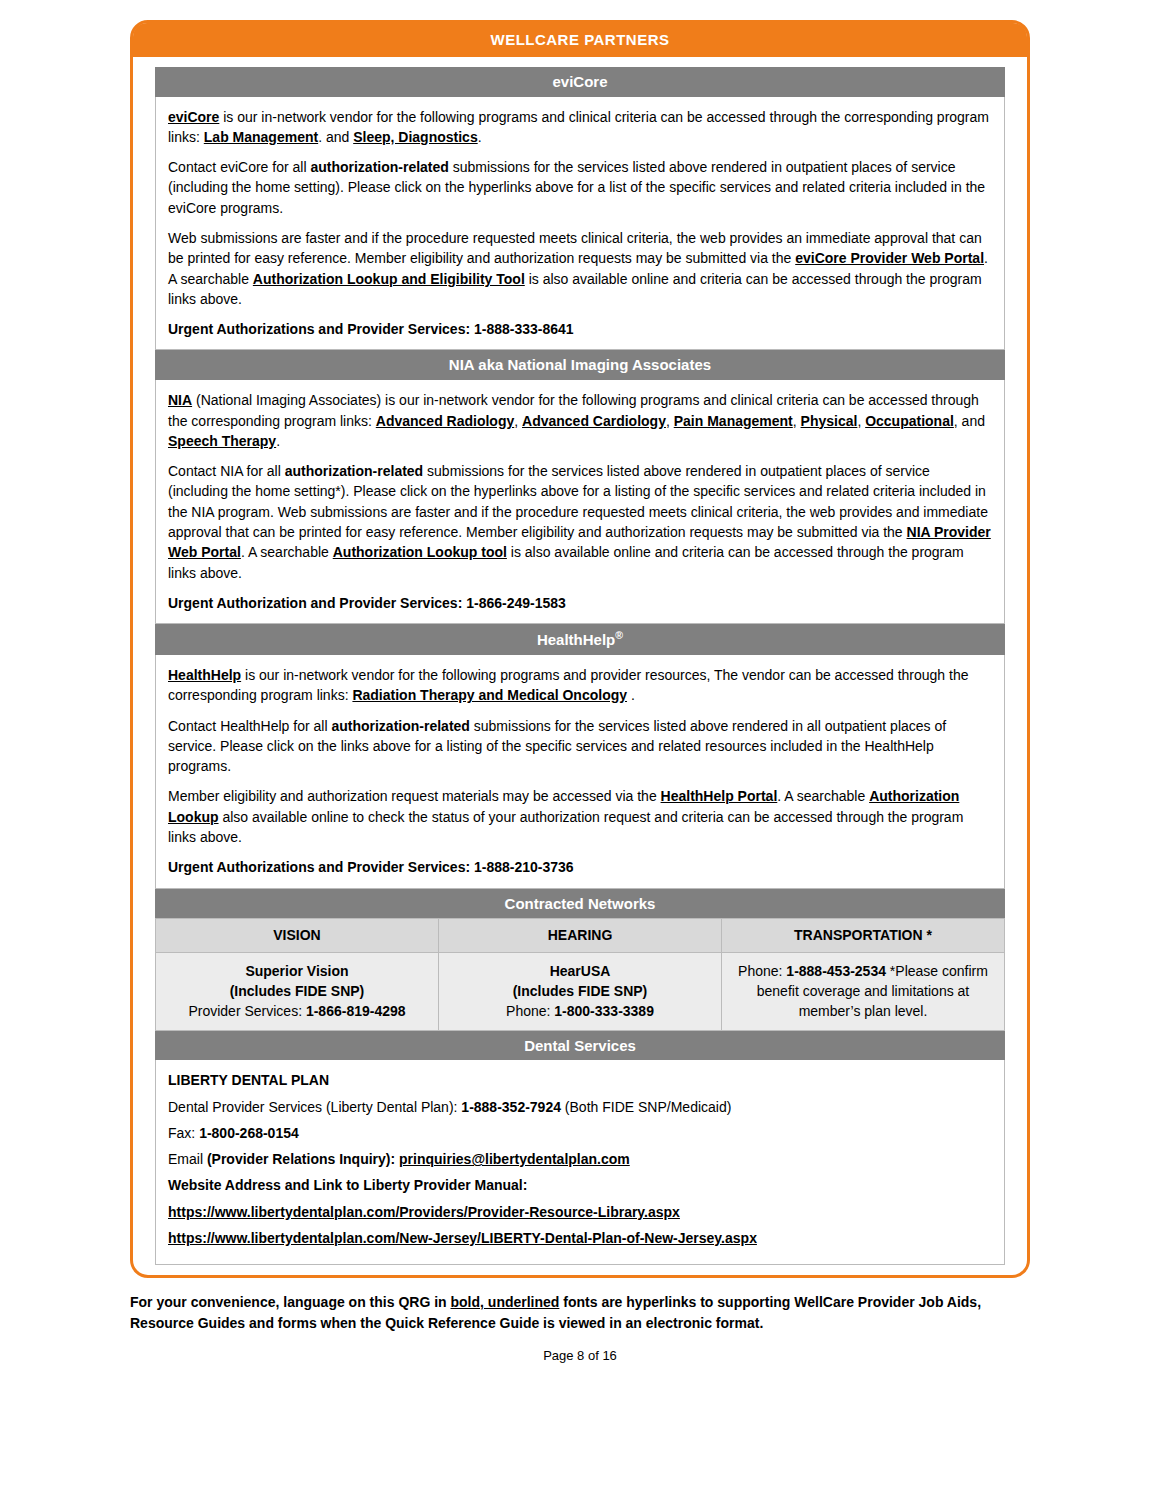WELLCARE PARTNERS
eviCore
eviCore is our in-network vendor for the following programs and clinical criteria can be accessed through the corresponding program links: Lab Management. and Sleep, Diagnostics.
Contact eviCore for all authorization-related submissions for the services listed above rendered in outpatient places of service (including the home setting). Please click on the hyperlinks above for a list of the specific services and related criteria included in the eviCore programs.
Web submissions are faster and if the procedure requested meets clinical criteria, the web provides an immediate approval that can be printed for easy reference. Member eligibility and authorization requests may be submitted via the eviCore Provider Web Portal. A searchable Authorization Lookup and Eligibility Tool is also available online and criteria can be accessed through the program links above.
Urgent Authorizations and Provider Services: 1-888-333-8641
NIA aka National Imaging Associates
NIA (National Imaging Associates) is our in-network vendor for the following programs and clinical criteria can be accessed through the corresponding program links: Advanced Radiology, Advanced Cardiology, Pain Management, Physical, Occupational, and Speech Therapy.
Contact NIA for all authorization-related submissions for the services listed above rendered in outpatient places of service (including the home setting*). Please click on the hyperlinks above for a listing of the specific services and related criteria included in the NIA program. Web submissions are faster and if the procedure requested meets clinical criteria, the web provides and immediate approval that can be printed for easy reference. Member eligibility and authorization requests may be submitted via the NIA Provider Web Portal. A searchable Authorization Lookup tool is also available online and criteria can be accessed through the program links above.
Urgent Authorization and Provider Services: 1-866-249-1583
HealthHelp®
HealthHelp is our in-network vendor for the following programs and provider resources, The vendor can be accessed through the corresponding program links: Radiation Therapy and Medical Oncology .
Contact HealthHelp for all authorization-related submissions for the services listed above rendered in all outpatient places of service. Please click on the links above for a listing of the specific services and related resources included in the HealthHelp programs.
Member eligibility and authorization request materials may be accessed via the HealthHelp Portal. A searchable Authorization Lookup also available online to check the status of your authorization request and criteria can be accessed through the program links above.
Urgent Authorizations and Provider Services: 1-888-210-3736
Contracted Networks
| VISION | HEARING | TRANSPORTATION * |
| --- | --- | --- |
| Superior Vision (Includes FIDE SNP) Provider Services: 1-866-819-4298 | HearUSA (Includes FIDE SNP) Phone: 1-800-333-3389 | Phone: 1-888-453-2534 *Please confirm benefit coverage and limitations at member’s plan level. |
Dental Services
LIBERTY DENTAL PLAN
Dental Provider Services (Liberty Dental Plan): 1-888-352-7924 (Both FIDE SNP/Medicaid)
Fax: 1-800-268-0154
Email (Provider Relations Inquiry): prinquiries@libertydentalplan.com
Website Address and Link to Liberty Provider Manual:
https://www.libertydentalplan.com/Providers/Provider-Resource-Library.aspx
https://www.libertydentalplan.com/New-Jersey/LIBERTY-Dental-Plan-of-New-Jersey.aspx
For your convenience, language on this QRG in bold, underlined fonts are hyperlinks to supporting WellCare Provider Job Aids, Resource Guides and forms when the Quick Reference Guide is viewed in an electronic format.
Page 8 of 16